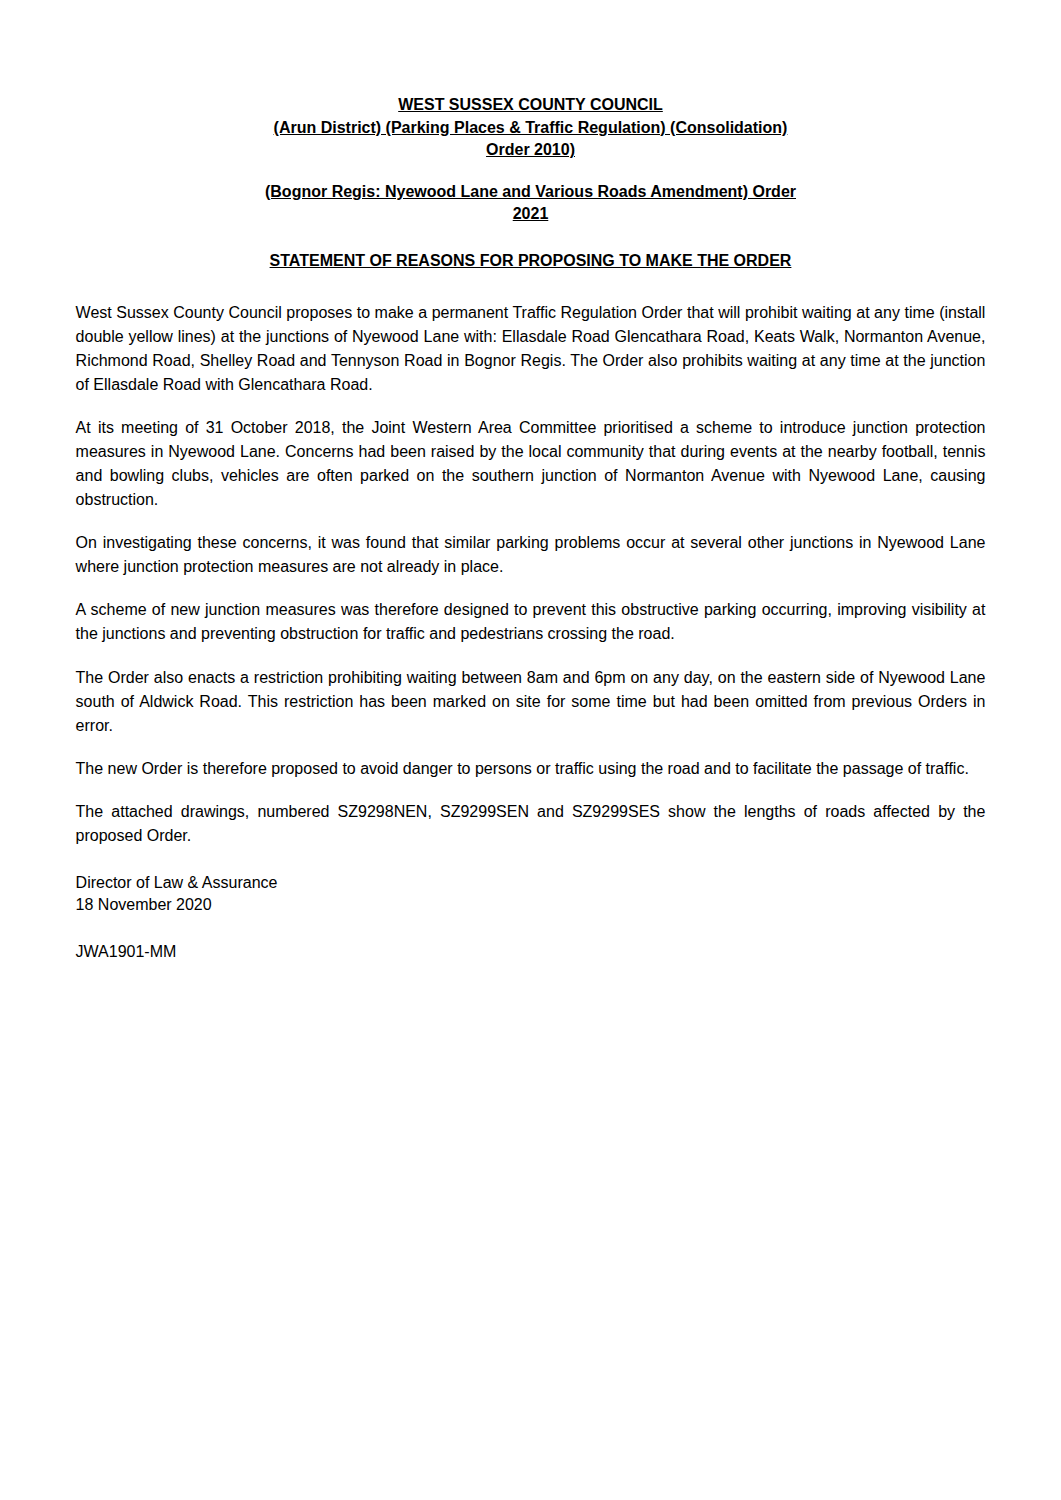WEST SUSSEX COUNTY COUNCIL
(Arun District) (Parking Places & Traffic Regulation) (Consolidation)
Order 2010)
(Bognor Regis: Nyewood Lane and Various Roads Amendment) Order
2021
STATEMENT OF REASONS FOR PROPOSING TO MAKE THE ORDER
West Sussex County Council proposes to make a permanent Traffic Regulation Order that will prohibit waiting at any time (install double yellow lines) at the junctions of Nyewood Lane with: Ellasdale Road Glencathara Road, Keats Walk, Normanton Avenue, Richmond Road, Shelley Road and Tennyson Road in Bognor Regis. The Order also prohibits waiting at any time at the junction of Ellasdale Road with Glencathara Road.
At its meeting of 31 October 2018, the Joint Western Area Committee prioritised a scheme to introduce junction protection measures in Nyewood Lane. Concerns had been raised by the local community that during events at the nearby football, tennis and bowling clubs, vehicles are often parked on the southern junction of Normanton Avenue with Nyewood Lane, causing obstruction.
On investigating these concerns, it was found that similar parking problems occur at several other junctions in Nyewood Lane where junction protection measures are not already in place.
A scheme of new junction measures was therefore designed to prevent this obstructive parking occurring, improving visibility at the junctions and preventing obstruction for traffic and pedestrians crossing the road.
The Order also enacts a restriction prohibiting waiting between 8am and 6pm on any day, on the eastern side of Nyewood Lane south of Aldwick Road. This restriction has been marked on site for some time but had been omitted from previous Orders in error.
The new Order is therefore proposed to avoid danger to persons or traffic using the road and to facilitate the passage of traffic.
The attached drawings, numbered SZ9298NEN, SZ9299SEN and SZ9299SES show the lengths of roads affected by the proposed Order.
Director of Law & Assurance
18 November 2020
JWA1901-MM